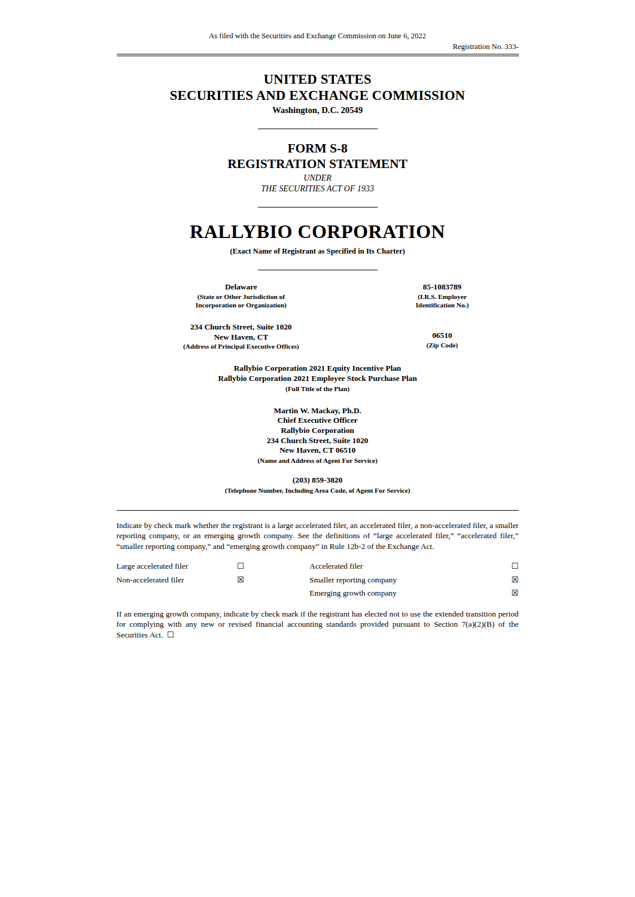As filed with the Securities and Exchange Commission on June 6, 2022
Registration No. 333-
UNITED STATES
SECURITIES AND EXCHANGE COMMISSION
Washington, D.C. 20549
FORM S-8
REGISTRATION STATEMENT
UNDER
THE SECURITIES ACT OF 1933
RALLYBIO CORPORATION
(Exact Name of Registrant as Specified in Its Charter)
| Delaware (State or Other Jurisdiction of Incorporation or Organization) | 85-1083789 (I.R.S. Employer Identification No.) |
| 234 Church Street, Suite 1020 New Haven, CT (Address of Principal Executive Offices) | 06510 (Zip Code) |
Rallybio Corporation 2021 Equity Incentive Plan
Rallybio Corporation 2021 Employee Stock Purchase Plan
(Full Title of the Plan)
Martin W. Mackay, Ph.D.
Chief Executive Officer
Rallybio Corporation
234 Church Street, Suite 1020
New Haven, CT 06510
(Name and Address of Agent For Service)
(203) 859-3820
(Telephone Number, Including Area Code, of Agent For Service)
Indicate by check mark whether the registrant is a large accelerated filer, an accelerated filer, a non-accelerated filer, a smaller reporting company, or an emerging growth company. See the definitions of “large accelerated filer,” “accelerated filer,” “smaller reporting company,” and “emerging growth company” in Rule 12b-2 of the Exchange Act.
| Large accelerated filer | ☐ | Accelerated filer | ☐ |
| Non-accelerated filer | ☒ | Smaller reporting company | ☒ |
| | | Emerging growth company | ☒ |
If an emerging growth company, indicate by check mark if the registrant has elected not to use the extended transition period for complying with any new or revised financial accounting standards provided pursuant to Section 7(a)(2)(B) of the Securities Act. ☐